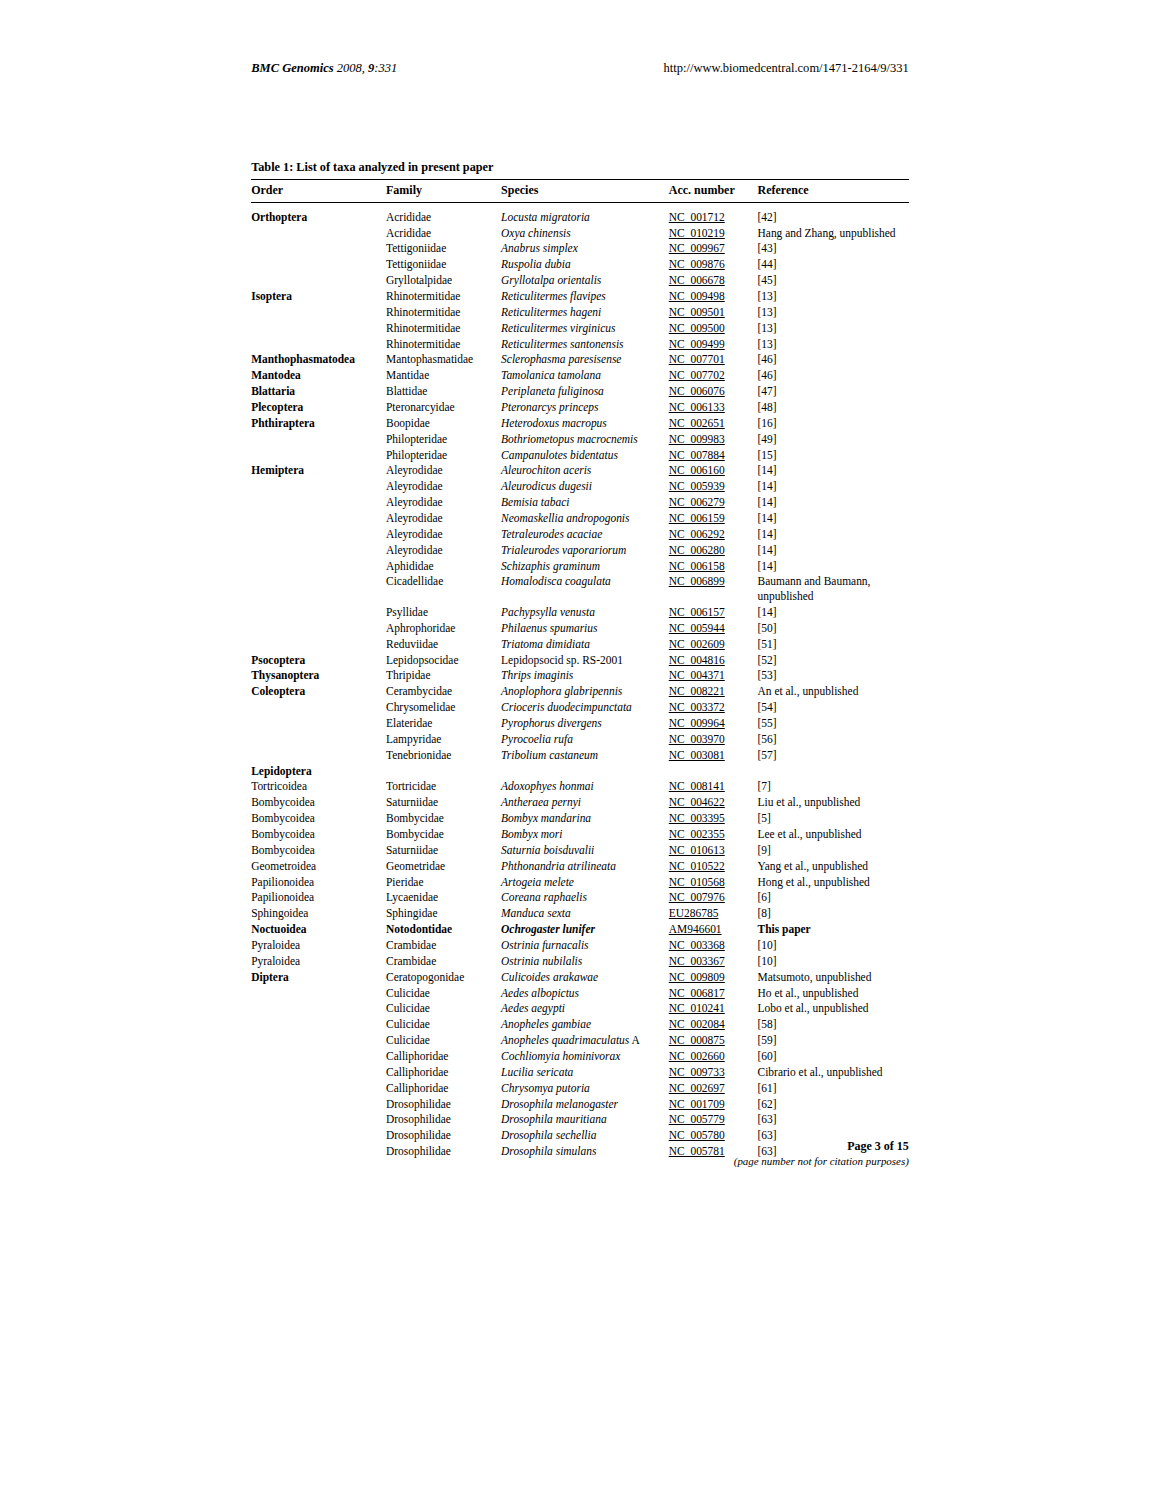BMC Genomics 2008, 9:331
http://www.biomedcentral.com/1471-2164/9/331
Table 1: List of taxa analyzed in present paper
| Order | Family | Species | Acc. number | Reference |
| --- | --- | --- | --- | --- |
| Orthoptera | Acrididae | Locusta migratoria | NC_001712 | [42] |
| | Acrididae | Oxya chinensis | NC_010219 | Hang and Zhang, unpublished |
| | Tettigoniidae | Anabrus simplex | NC_009967 | [43] |
| | Tettigoniidae | Ruspolia dubia | NC_009876 | [44] |
| | Gryllotalpidae | Gryllotalpa orientalis | NC_006678 | [45] |
| Isoptera | Rhinotermitidae | Reticulitermes flavipes | NC_009498 | [13] |
| | Rhinotermitidae | Reticulitermes hageni | NC_009501 | [13] |
| | Rhinotermitidae | Reticulitermes virginicus | NC_009500 | [13] |
| | Rhinotermitidae | Reticulitermes santonensis | NC_009499 | [13] |
| Manthophasmatodea | Mantophasmatidae | Sclerophasma paresisense | NC_007701 | [46] |
| Mantodea | Mantidae | Tamolanica tamolana | NC_007702 | [46] |
| Blattaria | Blattidae | Periplaneta fuliginosa | NC_006076 | [47] |
| Plecoptera | Pteronarcyidae | Pteronarcys princeps | NC_006133 | [48] |
| Phthiraptera | Boopidae | Heterodoxus macropus | NC_002651 | [16] |
| | Philopteridae | Bothriometopus macrocnemis | NC_009983 | [49] |
| | Philopteridae | Campanulotes bidentatus | NC_007884 | [15] |
| Hemiptera | Aleyrodidae | Aleurochiton aceris | NC_006160 | [14] |
| | Aleyrodidae | Aleurodicus dugesii | NC_005939 | [14] |
| | Aleyrodidae | Bemisia tabaci | NC_006279 | [14] |
| | Aleyrodidae | Neomaskellia andropogonis | NC_006159 | [14] |
| | Aleyrodidae | Tetraleurodes acaciae | NC_006292 | [14] |
| | Aleyrodidae | Trialeurodes vaporariorum | NC_006280 | [14] |
| | Aphididae | Schizaphis graminum | NC_006158 | [14] |
| | Cicadellidae | Homalodisca coagulata | NC_006899 | Baumann and Baumann, unpublished |
| | Psyllidae | Pachypsylla venusta | NC_006157 | [14] |
| | Aphrophoridae | Philaenus spumarius | NC_005944 | [50] |
| | Reduviidae | Triatoma dimidiata | NC_002609 | [51] |
| Psocoptera | Lepidopsocidae | Lepidopsocid sp. RS-2001 | NC_004816 | [52] |
| Thysanoptera | Thripidae | Thrips imaginis | NC_004371 | [53] |
| Coleoptera | Cerambycidae | Anoplophora glabripennis | NC_008221 | An et al., unpublished |
| | Chrysomelidae | Crioceris duodecimpunctata | NC_003372 | [54] |
| | Elateridae | Pyrophorus divergens | NC_009964 | [55] |
| | Lampyridae | Pyrocoelia rufa | NC_003970 | [56] |
| | Tenebrionidae | Tribolium castaneum | NC_003081 | [57] |
| Lepidoptera | | | | |
| Tortricoidea | Tortricidae | Adoxophyes honmai | NC_008141 | [7] |
| Bombycoidea | Saturniidae | Antheraea pernyi | NC_004622 | Liu et al., unpublished |
| Bombycoidea | Bombycidae | Bombyx mandarina | NC_003395 | [5] |
| Bombycoidea | Bombycidae | Bombyx mori | NC_002355 | Lee et al., unpublished |
| Bombycoidea | Saturniidae | Saturnia boisduvalii | NC_010613 | [9] |
| Geometroidea | Geometridae | Phthonandria atrilineata | NC_010522 | Yang et al., unpublished |
| Papilionoidea | Pieridae | Artogeia melete | NC_010568 | Hong et al., unpublished |
| Papilionoidea | Lycaenidae | Coreana raphaelis | NC_007976 | [6] |
| Sphingoidea | Sphingidae | Manduca sexta | EU286785 | [8] |
| Noctuoidea | Notodontidae | Ochrogaster lunifer | AM946601 | This paper |
| Pyraloidea | Crambidae | Ostrinia furnacalis | NC_003368 | [10] |
| Pyraloidea | Crambidae | Ostrinia nubilalis | NC_003367 | [10] |
| Diptera | Ceratopogonidae | Culicoides arakawae | NC_009809 | Matsumoto, unpublished |
| | Culicidae | Aedes albopictus | NC_006817 | Ho et al., unpublished |
| | Culicidae | Aedes aegypti | NC_010241 | Lobo et al., unpublished |
| | Culicidae | Anopheles gambiae | NC_002084 | [58] |
| | Culicidae | Anopheles quadrimaculatus A | NC_000875 | [59] |
| | Calliphoridae | Cochliomyia hominivorax | NC_002660 | [60] |
| | Calliphoridae | Lucilia sericata | NC_009733 | Cibrario et al., unpublished |
| | Calliphoridae | Chrysomya putoria | NC_002697 | [61] |
| | Drosophilidae | Drosophila melanogaster | NC_001709 | [62] |
| | Drosophilidae | Drosophila mauritiana | NC_005779 | [63] |
| | Drosophilidae | Drosophila sechellia | NC_005780 | [63] |
| | Drosophilidae | Drosophila simulans | NC_005781 | [63] |
Page 3 of 15
(page number not for citation purposes)